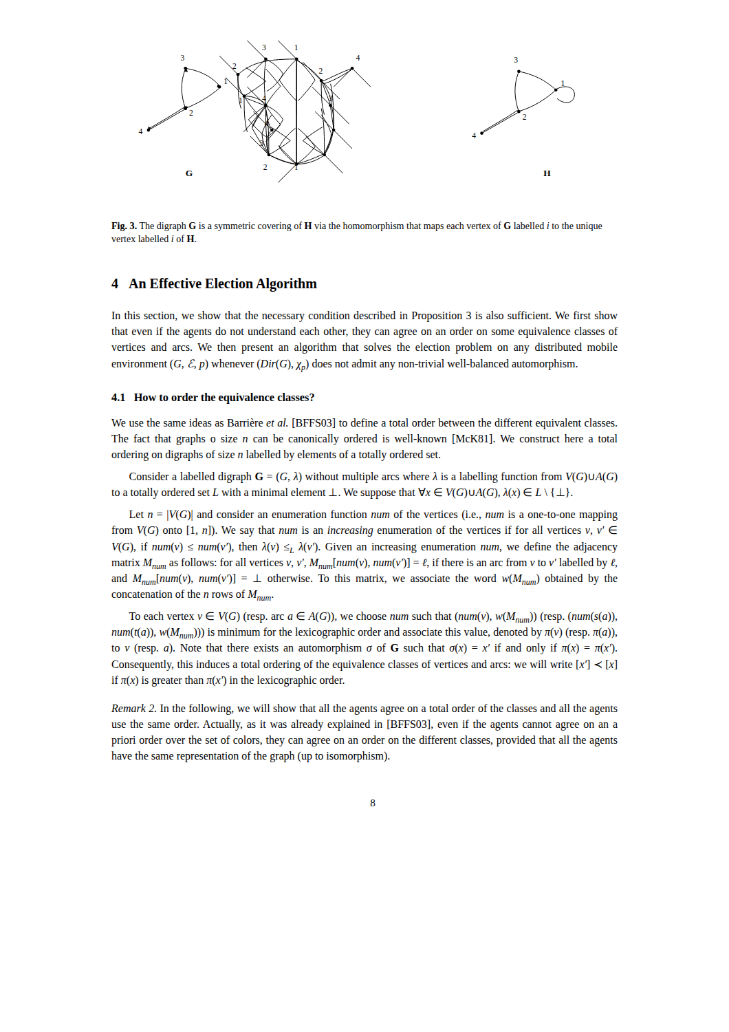3 1 2 4 3 2 1 4 4 3 2 1 1 2 3 4 3 1 2 4 G H
Fig. 3. The digraph G is a symmetric covering of H via the homomorphism that maps each vertex of G labelled i to the unique vertex labelled i of H.
4 An Effective Election Algorithm
In this section, we show that the necessary condition described in Proposition 3 is also sufficient. We first show that even if the agents do not understand each other, they can agree on an order on some equivalence classes of vertices and arcs. We then present an algorithm that solves the election problem on any distributed mobile environment (G, ℰ, p) whenever (Dir(G), χp) does not admit any non-trivial well-balanced automorphism.
4.1 How to order the equivalence classes?
We use the same ideas as Barrière et al. [BFFS03] to define a total order between the different equivalent classes. The fact that graphs o size n can be canonically ordered is well-known [McK81]. We construct here a total ordering on digraphs of size n labelled by elements of a totally ordered set.
Consider a labelled digraph G = (G, λ) without multiple arcs where λ is a labelling function from V(G)∪A(G) to a totally ordered set L with a minimal element ⊥. We suppose that ∀x ∈ V(G)∪A(G), λ(x) ∈ L \ {⊥}.
Let n = |V(G)| and consider an enumeration function num of the vertices (i.e., num is a one-to-one mapping from V(G) onto [1, n]). We say that num is an increasing enumeration of the vertices if for all vertices v, v′ ∈ V(G), if num(v) ≤ num(v′), then λ(v) ≤L λ(v′). Given an increasing enumeration num, we define the adjacency matrix Mnum as follows: for all vertices v, v′, Mnum[num(v), num(v′)] = ℓ, if there is an arc from v to v′ labelled by ℓ, and Mnum[num(v), num(v′)] = ⊥ otherwise. To this matrix, we associate the word w(Mnum) obtained by the concatenation of the n rows of Mnum.
To each vertex v ∈ V(G) (resp. arc a ∈ A(G)), we choose num such that (num(v), w(Mnum)) (resp. (num(s(a)), num(t(a)), w(Mnum))) is minimum for the lexicographic order and associate this value, denoted by π(v) (resp. π(a)), to v (resp. a). Note that there exists an automorphism σ of G such that σ(x) = x′ if and only if π(x) = π(x′). Consequently, this induces a total ordering of the equivalence classes of vertices and arcs: we will write [x′] ≺ [x] if π(x) is greater than π(x′) in the lexicographic order.
Remark 2. In the following, we will show that all the agents agree on a total order of the classes and all the agents use the same order. Actually, as it was already explained in [BFFS03], even if the agents cannot agree on an a priori order over the set of colors, they can agree on an order on the different classes, provided that all the agents have the same representation of the graph (up to isomorphism).
8